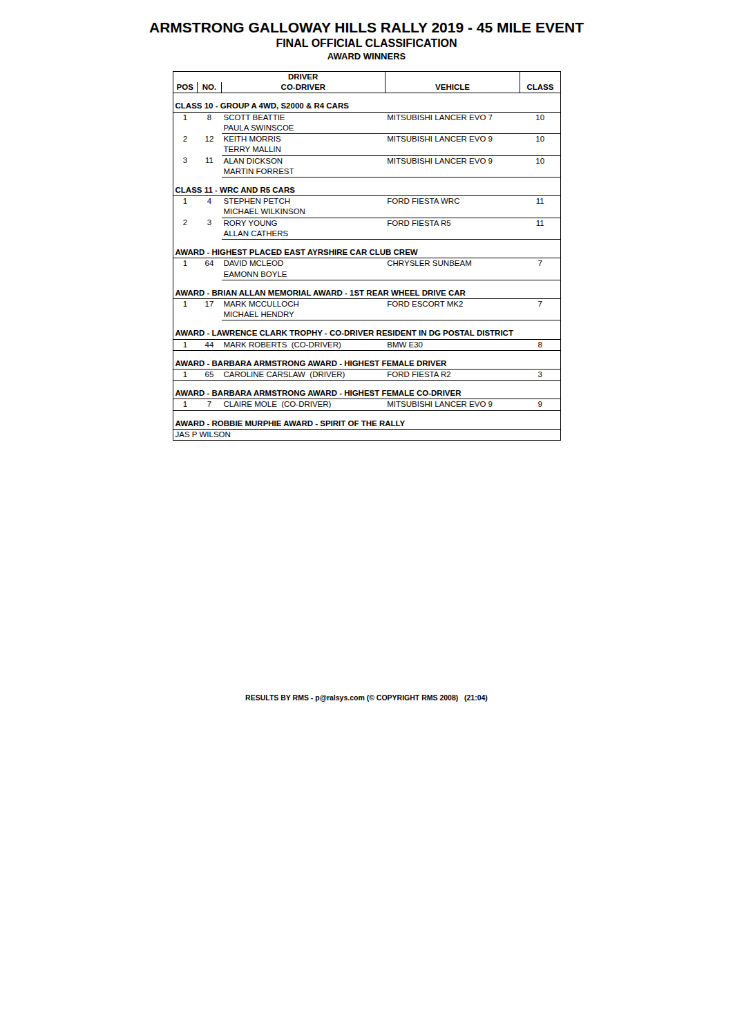ARMSTRONG GALLOWAY HILLS RALLY 2019 - 45 MILE EVENT
FINAL OFFICIAL CLASSIFICATION
AWARD WINNERS
| | DRIVER | VEHICLE | CLASS |
| POS | NO. | CO-DRIVER |
| CLASS 10 - GROUP A 4WD, S2000 & R4 CARS | | |
| 1 | 8 | SCOTT BEATTIE | MITSUBISHI LANCER EVO 7 | 10 |
| | | PAULA SWINSCOE | | |
| 2 | 12 | KEITH MORRIS | MITSUBISHI LANCER EVO 9 | 10 |
| | | TERRY MALLIN | | |
| 3 | 11 | ALAN DICKSON | MITSUBISHI LANCER EVO 9 | 10 |
| | | MARTIN FORREST | | |
| CLASS 11 - WRC AND R5 CARS | | |
| 1 | 4 | STEPHEN PETCH | FORD FIESTA WRC | 11 |
| | | MICHAEL WILKINSON | | |
| 2 | 3 | RORY YOUNG | FORD FIESTA R5 | 11 |
| | | ALLAN CATHERS | | |
| AWARD - HIGHEST PLACED EAST AYRSHIRE CAR CLUB CREW | |
| 1 | 64 | DAVID MCLEOD | CHRYSLER SUNBEAM | 7 |
| | | EAMONN BOYLE | | |
| AWARD - BRIAN ALLAN MEMORIAL AWARD - 1ST REAR WHEEL DRIVE CAR | |
| 1 | 17 | MARK MCCULLOCH | FORD ESCORT MK2 | 7 |
| | | MICHAEL HENDRY | | |
| AWARD - LAWRENCE CLARK TROPHY - CO-DRIVER RESIDENT IN DG POSTAL DISTRICT |
| 1 | 44 | MARK ROBERTS (CO-DRIVER) | BMW E30 | 8 |
| AWARD - BARBARA ARMSTRONG AWARD - HIGHEST FEMALE DRIVER | |
| 1 | 65 | CAROLINE CARSLAW (DRIVER) | FORD FIESTA R2 | 3 |
| AWARD - BARBARA ARMSTRONG AWARD - HIGHEST FEMALE CO-DRIVER | |
| 1 | 7 | CLAIRE MOLE (CO-DRIVER) | MITSUBISHI LANCER EVO 9 | 9 |
| AWARD - ROBBIE MURPHIE AWARD - SPIRIT OF THE RALLY |
| JAS P WILSON |
RESULTS BY RMS - p@ralsys.com (© COPYRIGHT RMS 2008) (21:04)